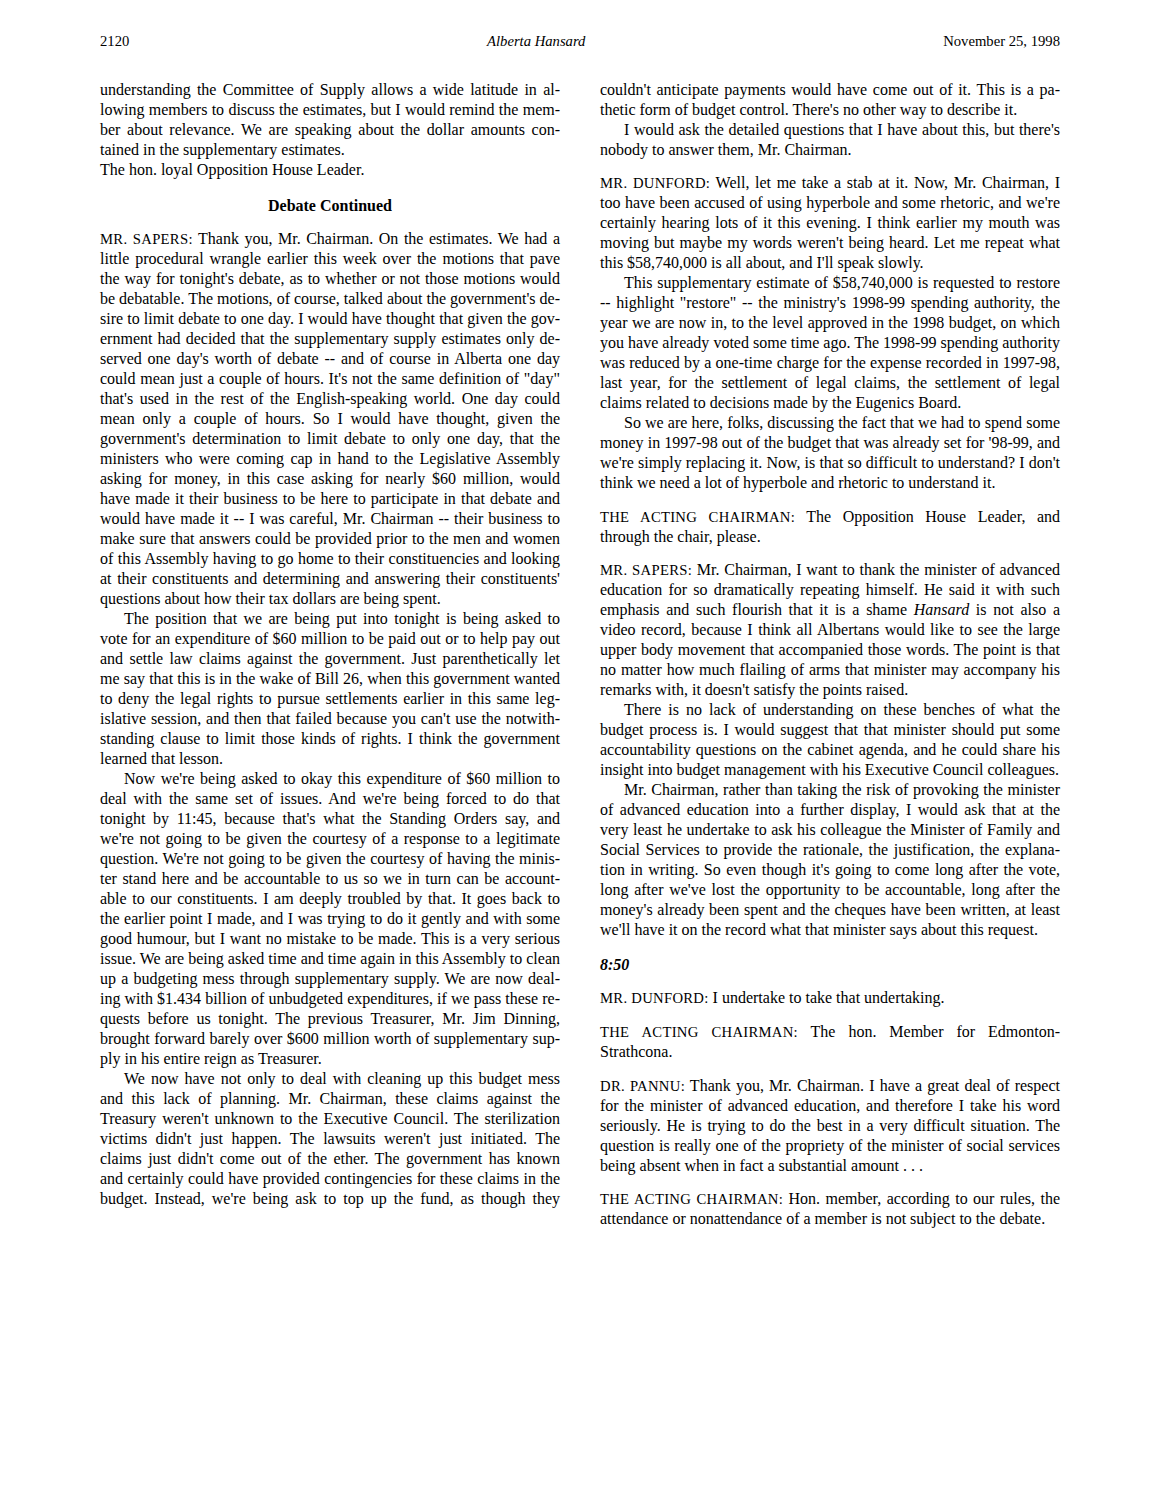2120 Alberta Hansard November 25, 1998
understanding the Committee of Supply allows a wide latitude in allowing members to discuss the estimates, but I would remind the member about relevance. We are speaking about the dollar amounts contained in the supplementary estimates.
The hon. loyal Opposition House Leader.
Debate Continued
Mr. Sapers: Thank you, Mr. Chairman. On the estimates. We had a little procedural wrangle earlier this week over the motions that pave the way for tonight's debate, as to whether or not those motions would be debatable. The motions, of course, talked about the government's desire to limit debate to one day. I would have thought that given the government had decided that the supplementary supply estimates only deserved one day's worth of debate -- and of course in Alberta one day could mean just a couple of hours. It's not the same definition of "day" that's used in the rest of the English-speaking world. One day could mean only a couple of hours. So I would have thought, given the government's determination to limit debate to only one day, that the ministers who were coming cap in hand to the Legislative Assembly asking for money, in this case asking for nearly $60 million, would have made it their business to be here to participate in that debate and would have made it -- I was careful, Mr. Chairman -- their business to make sure that answers could be provided prior to the men and women of this Assembly having to go home to their constituencies and looking at their constituents and determining and answering their constituents' questions about how their tax dollars are being spent.
The position that we are being put into tonight is being asked to vote for an expenditure of $60 million to be paid out or to help pay out and settle law claims against the government. Just parenthetically let me say that this is in the wake of Bill 26, when this government wanted to deny the legal rights to pursue settlements earlier in this same legislative session, and then that failed because you can't use the notwithstanding clause to limit those kinds of rights. I think the government learned that lesson.
Now we're being asked to okay this expenditure of $60 million to deal with the same set of issues. And we're being forced to do that tonight by 11:45, because that's what the Standing Orders say, and we're not going to be given the courtesy of a response to a legitimate question. We're not going to be given the courtesy of having the minister stand here and be accountable to us so we in turn can be accountable to our constituents. I am deeply troubled by that. It goes back to the earlier point I made, and I was trying to do it gently and with some good humour, but I want no mistake to be made. This is a very serious issue. We are being asked time and time again in this Assembly to clean up a budgeting mess through supplementary supply. We are now dealing with $1.434 billion of unbudgeted expenditures, if we pass these requests before us tonight. The previous Treasurer, Mr. Jim Dinning, brought forward barely over $600 million worth of supplementary supply in his entire reign as Treasurer.
We now have not only to deal with cleaning up this budget mess and this lack of planning. Mr. Chairman, these claims against the Treasury weren't unknown to the Executive Council. The sterilization victims didn't just happen. The lawsuits weren't just initiated. The claims just didn't come out of the ether. The government has known and certainly could have provided contingencies for these claims in the budget. Instead, we're being ask to top up the fund, as though they couldn't anticipate payments would have come out of it. This is a pathetic form of budget control. There's no other way to describe it.
I would ask the detailed questions that I have about this, but there's nobody to answer them, Mr. Chairman.
Mr. Dunford: Well, let me take a stab at it. Now, Mr. Chairman, I too have been accused of using hyperbole and some rhetoric, and we're certainly hearing lots of it this evening. I think earlier my mouth was moving but maybe my words weren't being heard. Let me repeat what this $58,740,000 is all about, and I'll speak slowly.
This supplementary estimate of $58,740,000 is requested to restore -- highlight "restore" -- the ministry's 1998-99 spending authority, the year we are now in, to the level approved in the 1998 budget, on which you have already voted some time ago. The 1998-99 spending authority was reduced by a one-time charge for the expense recorded in 1997-98, last year, for the settlement of legal claims, the settlement of legal claims related to decisions made by the Eugenics Board.
So we are here, folks, discussing the fact that we had to spend some money in 1997-98 out of the budget that was already set for '98-99, and we're simply replacing it. Now, is that so difficult to understand? I don't think we need a lot of hyperbole and rhetoric to understand it.
The Acting Chairman: The Opposition House Leader, and through the chair, please.
Mr. Sapers: Mr. Chairman, I want to thank the minister of advanced education for so dramatically repeating himself. He said it with such emphasis and such flourish that it is a shame Hansard is not also a video record, because I think all Albertans would like to see the large upper body movement that accompanied those words. The point is that no matter how much flailing of arms that minister may accompany his remarks with, it doesn't satisfy the points raised.
There is no lack of understanding on these benches of what the budget process is. I would suggest that that minister should put some accountability questions on the cabinet agenda, and he could share his insight into budget management with his Executive Council colleagues.
Mr. Chairman, rather than taking the risk of provoking the minister of advanced education into a further display, I would ask that at the very least he undertake to ask his colleague the Minister of Family and Social Services to provide the rationale, the justification, the explanation in writing. So even though it's going to come long after the vote, long after we've lost the opportunity to be accountable, long after the money's already been spent and the cheques have been written, at least we'll have it on the record what that minister says about this request.
8:50
Mr. Dunford: I undertake to take that undertaking.
The Acting Chairman: The hon. Member for Edmonton-Strathcona.
Dr. Pannu: Thank you, Mr. Chairman. I have a great deal of respect for the minister of advanced education, and therefore I take his word seriously. He is trying to do the best in a very difficult situation. The question is really one of the propriety of the minister of social services being absent when in fact a substantial amount . . .
The Acting Chairman: Hon. member, according to our rules, the attendance or nonattendance of a member is not subject to the debate.